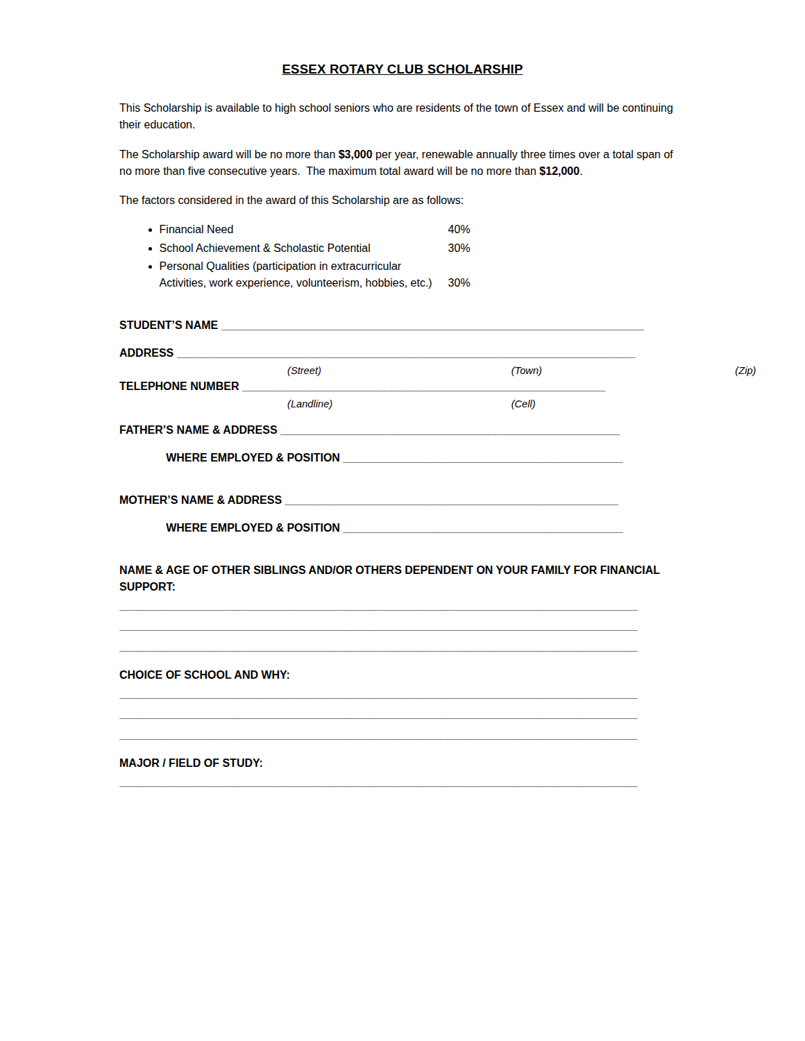ESSEX ROTARY CLUB SCHOLARSHIP
This Scholarship is available to high school seniors who are residents of the town of Essex and will be continuing their education.
The Scholarship award will be no more than $3,000 per year, renewable annually three times over a total span of no more than five consecutive years. The maximum total award will be no more than $12,000.
The factors considered in the award of this Scholarship are as follows:
Financial Need 40%
School Achievement & Scholastic Potential 30%
Personal Qualities (participation in extracurricular
Activities, work experience, volunteerism, hobbies, etc.) 30%
STUDENT’S NAME _______________________________________________________________________
ADDRESS _____________________________________________________________________________
(Street) (Town) (Zip)
TELEPHONE NUMBER _____________________________________________________________
(Landline) (Cell)
FATHER’S NAME & ADDRESS _________________________________________________________
WHERE EMPLOYED & POSITION _______________________________________________
MOTHER’S NAME & ADDRESS ________________________________________________________
WHERE EMPLOYED & POSITION _______________________________________________
NAME & AGE OF OTHER SIBLINGS AND/OR OTHERS DEPENDENT ON YOUR FAMILY FOR FINANCIAL
SUPPORT:
_______________________________________________________________________________________
_______________________________________________________________________________________
_______________________________________________________________________________________
CHOICE OF SCHOOL AND WHY:
_______________________________________________________________________________________
_______________________________________________________________________________________
_______________________________________________________________________________________
MAJOR / FIELD OF STUDY:
_______________________________________________________________________________________